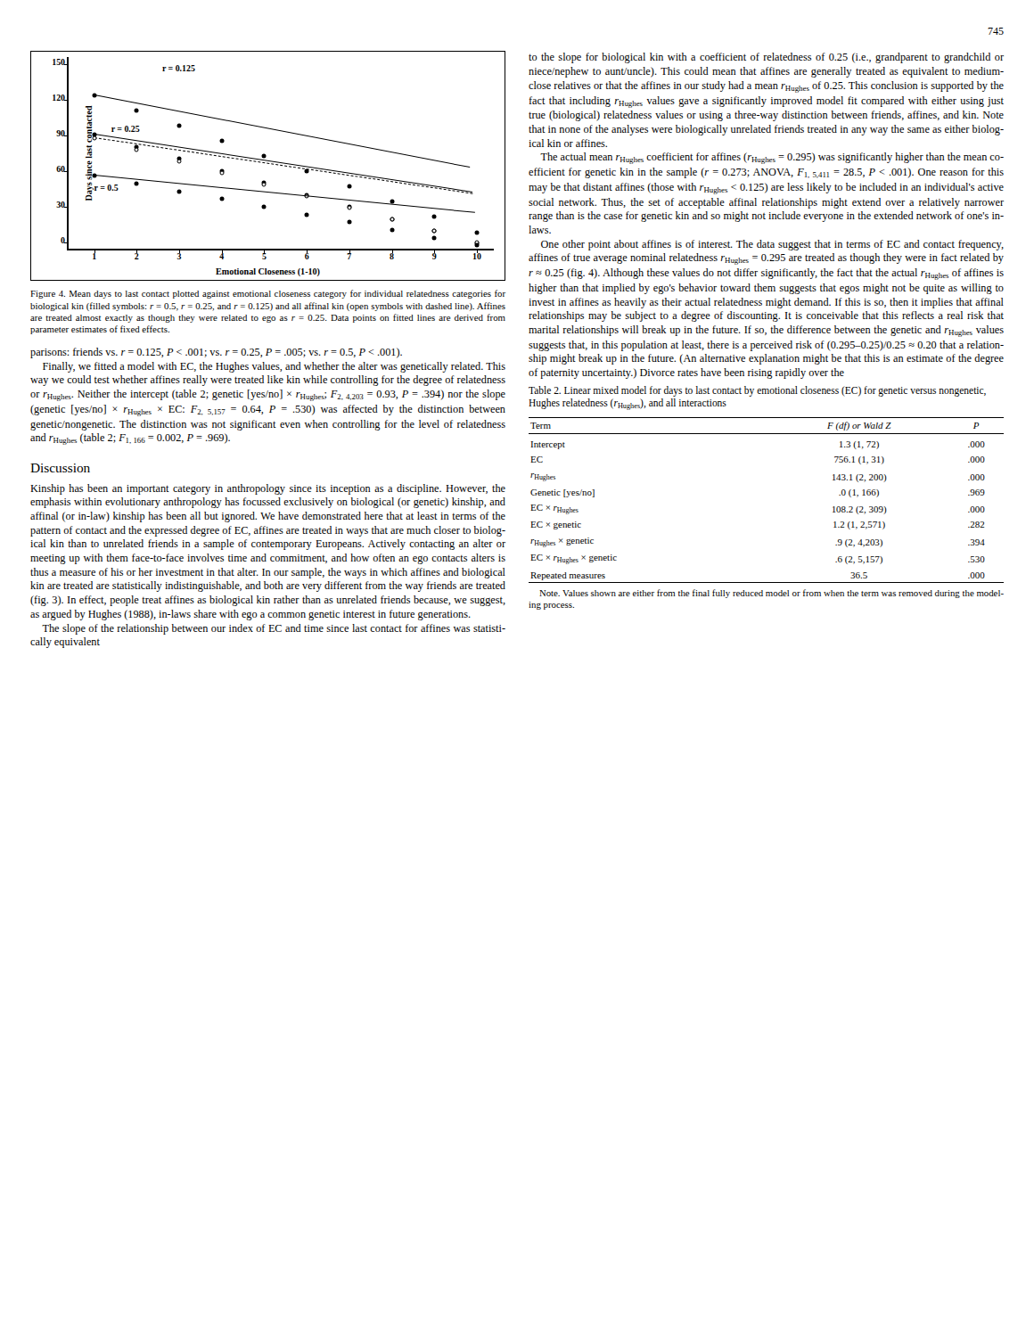745
Days since last contacted
150
120
90
60
30
0
1
2
3
4
5
6
7
8
9
10
r = 0.125
r = 0.25
r = 0.5
Emotional Closeness (1-10)
Figure 4. Mean days to last contact plotted against emotional closeness category for individual relatedness categories for biological kin (filled symbols: r = 0.5, r = 0.25, and r = 0.125) and all affinal kin (open symbols with dashed line). Affines are treated almost exactly as though they were related to ego as r = 0.25. Data points on fitted lines are derived from parameter estimates of fixed effects.
parisons: friends vs. r = 0.125, P < .001; vs. r = 0.25, P = .005; vs. r = 0.5, P < .001).
Finally, we fitted a model with EC, the Hughes values, and whether the alter was genetically related. This way we could test whether affines really were treated like kin while controlling for the degree of relatedness or rHughes. Neither the intercept (table 2; genetic [yes/no] × rHughes; F2, 4,203 = 0.93, P = .394) nor the slope (genetic [yes/no] × rHughes × EC: F2, 5,157 = 0.64, P = .530) was affected by the distinction between genetic/nongenetic. The distinction was not significant even when controlling for the level of relatedness and rHughes (table 2; F1, 166 = 0.002, P = .969).
Discussion
Kinship has been an important category in anthropology since its inception as a discipline. However, the emphasis within evolutionary anthropology has focussed exclusively on biological (or genetic) kinship, and affinal (or in-law) kinship has been all but ignored. We have demonstrated here that at least in terms of the pattern of contact and the expressed degree of EC, affines are treated in ways that are much closer to biological kin than to unrelated friends in a sample of contemporary Europeans. Actively contacting an alter or meeting up with them face-to-face involves time and commitment, and how often an ego contacts alters is thus a measure of his or her investment in that alter. In our sample, the ways in which affines and biological kin are treated are statistically indistinguishable, and both are very different from the way friends are treated (fig. 3). In effect, people treat affines as biological kin rather than as unrelated friends because, we suggest, as argued by Hughes (1988), in-laws share with ego a common genetic interest in future generations.
The slope of the relationship between our index of EC and time since last contact for affines was statistically equivalent
to the slope for biological kin with a coefficient of relatedness of 0.25 (i.e., grandparent to grandchild or niece/nephew to aunt/uncle). This could mean that affines are generally treated as equivalent to medium-close relatives or that the affines in our study had a mean rHughes of 0.25. This conclusion is supported by the fact that including rHughes values gave a significantly improved model fit compared with either using just true (biological) relatedness values or using a three-way distinction between friends, affines, and kin. Note that in none of the analyses were biologically unrelated friends treated in any way the same as either biological kin or affines.
The actual mean rHughes coefficient for affines (rHughes = 0.295) was significantly higher than the mean coefficient for genetic kin in the sample (r = 0.273; ANOVA, F1, 5,411 = 28.5, P < .001). One reason for this may be that distant affines (those with rHughes < 0.125) are less likely to be included in an individual's active social network. Thus, the set of acceptable affinal relationships might extend over a relatively narrower range than is the case for genetic kin and so might not include everyone in the extended network of one's in-laws.
One other point about affines is of interest. The data suggest that in terms of EC and contact frequency, affines of true average nominal relatedness rHughes = 0.295 are treated as though they were in fact related by r ≈ 0.25 (fig. 4). Although these values do not differ significantly, the fact that the actual rHughes of affines is higher than that implied by ego's behavior toward them suggests that egos might not be quite as willing to invest in affines as heavily as their actual relatedness might demand. If this is so, then it implies that affinal relationships may be subject to a degree of discounting. It is conceivable that this reflects a real risk that marital relationships will break up in the future. If so, the difference between the genetic and rHughes values suggests that, in this population at least, there is a perceived risk of (0.295–0.25)/0.25 ≈ 0.20 that a relationship might break up in the future. (An alternative explanation might be that this is an estimate of the degree of paternity uncertainty.) Divorce rates have been rising rapidly over the
Table 2. Linear mixed model for days to last contact by emotional closeness (EC) for genetic versus nongenetic, Hughes relatedness ( r Hughes ), and all interactions
| Term | F (df) or Wald Z | P |
| --- | --- | --- |
| Intercept | 1.3 (1, 72) | .000 |
| EC | 756.1 (1, 31) | .000 |
| r Hughes | 143.1 (2, 200) | .000 |
| Genetic [yes/no] | .0 (1, 166) | .969 |
| EC × r Hughes | 108.2 (2, 309) | .000 |
| EC × genetic | 1.2 (1, 2,571) | .282 |
| r Hughes × genetic | .9 (2, 4,203) | .394 |
| EC × r Hughes × genetic | .6 (2, 5,157) | .530 |
| Repeated measures | 36.5 | .000 |
Note. Values shown are either from the final fully reduced model or from when the term was removed during the modeling process.